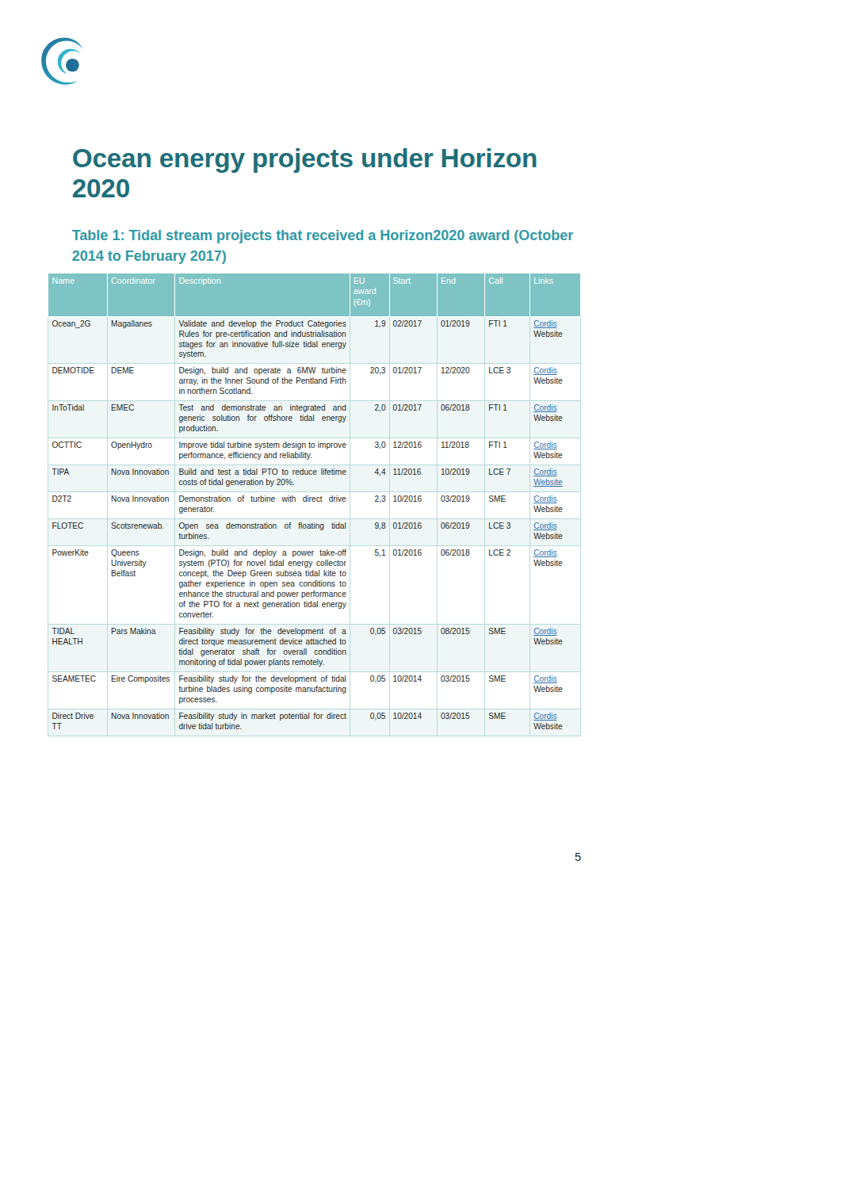Ocean energy projects under Horizon 2020
Table 1: Tidal stream projects that received a Horizon2020 award (October 2014 to February 2017)
| Name | Coordinator | Description | EU award (€m) | Start | End | Call | Links |
| --- | --- | --- | --- | --- | --- | --- | --- |
| Ocean_2G | Magallanes | Validate and develop the Product Categories Rules for pre-certification and industrialisation stages for an innovative full-size tidal energy system. | 1,9 | 02/2017 | 01/2019 | FTI 1 | Cordis Website |
| DEMOTIDE | DEME | Design, build and operate a 6MW turbine array, in the Inner Sound of the Pentland Firth in northern Scotland. | 20,3 | 01/2017 | 12/2020 | LCE 3 | Cordis Website |
| InToTidal | EMEC | Test and demonstrate an integrated and generic solution for offshore tidal energy production. | 2,0 | 01/2017 | 06/2018 | FTI 1 | Cordis Website |
| OCTTIC | OpenHydro | Improve tidal turbine system design to improve performance, efficiency and reliability. | 3,0 | 12/2016 | 11/2018 | FTI 1 | Cordis Website |
| TIPA | Nova Innovation | Build and test a tidal PTO to reduce lifetime costs of tidal generation by 20%. | 4,4 | 11/2016 | 10/2019 | LCE 7 | Cordis Website |
| D2T2 | Nova Innovation | Demonstration of turbine with direct drive generator. | 2,3 | 10/2016 | 03/2019 | SME | Cordis Website |
| FLOTEC | Scotsrenewab. | Open sea demonstration of floating tidal turbines. | 9,8 | 01/2016 | 06/2019 | LCE 3 | Cordis Website |
| PowerKite | Queens University Belfast | Design, build and deploy a power take-off system (PTO) for novel tidal energy collector concept, the Deep Green subsea tidal kite to gather experience in open sea conditions to enhance the structural and power performance of the PTO for a next generation tidal energy converter. | 5,1 | 01/2016 | 06/2018 | LCE 2 | Cordis Website |
| TIDAL HEALTH | Pars Makina | Feasibility study for the development of a direct torque measurement device attached to tidal generator shaft for overall condition monitoring of tidal power plants remotely. | 0,05 | 03/2015 | 08/2015 | SME | Cordis Website |
| SEAMETEC | Eire Composites | Feasibility study for the development of tidal turbine blades using composite manufacturing processes. | 0,05 | 10/2014 | 03/2015 | SME | Cordis Website |
| Direct Drive TT | Nova Innovation | Feasibility study in market potential for direct drive tidal turbine. | 0,05 | 10/2014 | 03/2015 | SME | Cordis Website |
5